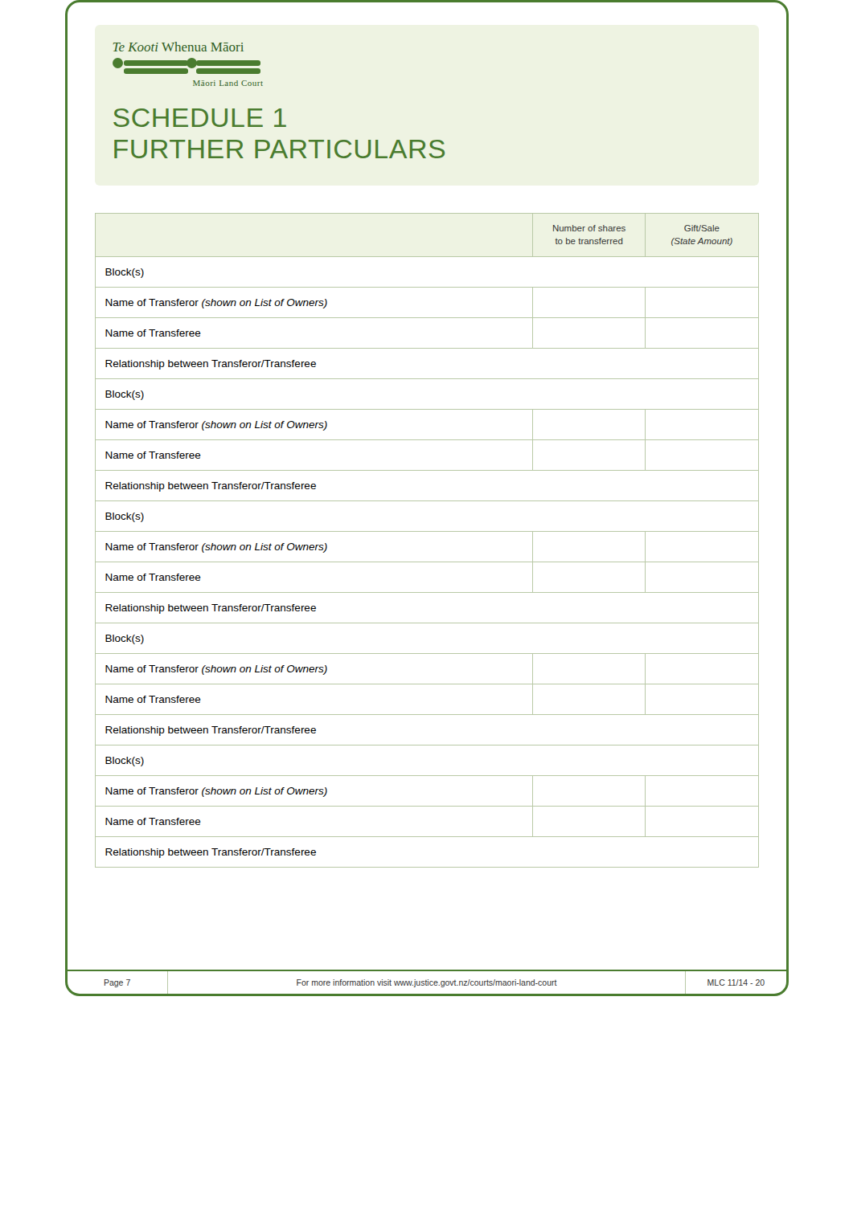Te Kooti Whenua Māori
Māori Land Court
SCHEDULE 1
FURTHER PARTICULARS
| | Number of shares to be transferred | Gift/Sale (State Amount) |
| --- | --- | --- |
| Block(s) |
| Name of Transferor (shown on List of Owners) | | |
| Name of Transferee | | |
| Relationship between Transferor/Transferee |
| Block(s) |
| Name of Transferor (shown on List of Owners) | | |
| Name of Transferee | | |
| Relationship between Transferor/Transferee |
| Block(s) |
| Name of Transferor (shown on List of Owners) | | |
| Name of Transferee | | |
| Relationship between Transferor/Transferee |
| Block(s) |
| Name of Transferor (shown on List of Owners) | | |
| Name of Transferee | | |
| Relationship between Transferor/Transferee |
| Block(s) |
| Name of Transferor (shown on List of Owners) | | |
| Name of Transferee | | |
| Relationship between Transferor/Transferee |
Page 7
For more information visit www.justice.govt.nz/courts/maori-land-court
MLC 11/14 - 20